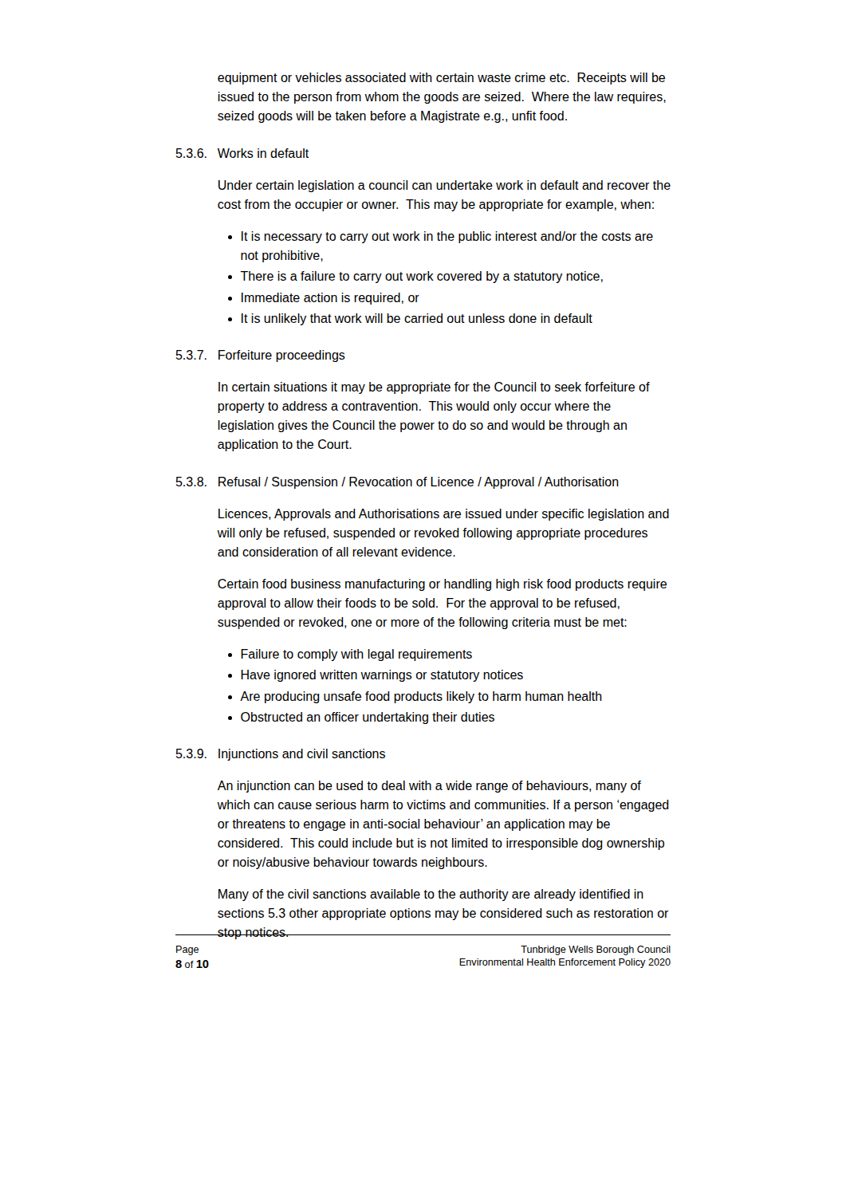equipment or vehicles associated with certain waste crime etc. Receipts will be issued to the person from whom the goods are seized. Where the law requires, seized goods will be taken before a Magistrate e.g., unfit food.
5.3.6. Works in default
Under certain legislation a council can undertake work in default and recover the cost from the occupier or owner. This may be appropriate for example, when:
It is necessary to carry out work in the public interest and/or the costs are not prohibitive,
There is a failure to carry out work covered by a statutory notice,
Immediate action is required, or
It is unlikely that work will be carried out unless done in default
5.3.7. Forfeiture proceedings
In certain situations it may be appropriate for the Council to seek forfeiture of property to address a contravention. This would only occur where the legislation gives the Council the power to do so and would be through an application to the Court.
5.3.8. Refusal / Suspension / Revocation of Licence / Approval / Authorisation
Licences, Approvals and Authorisations are issued under specific legislation and will only be refused, suspended or revoked following appropriate procedures and consideration of all relevant evidence.
Certain food business manufacturing or handling high risk food products require approval to allow their foods to be sold. For the approval to be refused, suspended or revoked, one or more of the following criteria must be met:
Failure to comply with legal requirements
Have ignored written warnings or statutory notices
Are producing unsafe food products likely to harm human health
Obstructed an officer undertaking their duties
5.3.9. Injunctions and civil sanctions
An injunction can be used to deal with a wide range of behaviours, many of which can cause serious harm to victims and communities. If a person ‘engaged or threatens to engage in anti-social behaviour’ an application may be considered. This could include but is not limited to irresponsible dog ownership or noisy/abusive behaviour towards neighbours.
Many of the civil sanctions available to the authority are already identified in sections 5.3 other appropriate options may be considered such as restoration or stop notices.
Page
8 of 10
Tunbridge Wells Borough Council
Environmental Health Enforcement Policy 2020